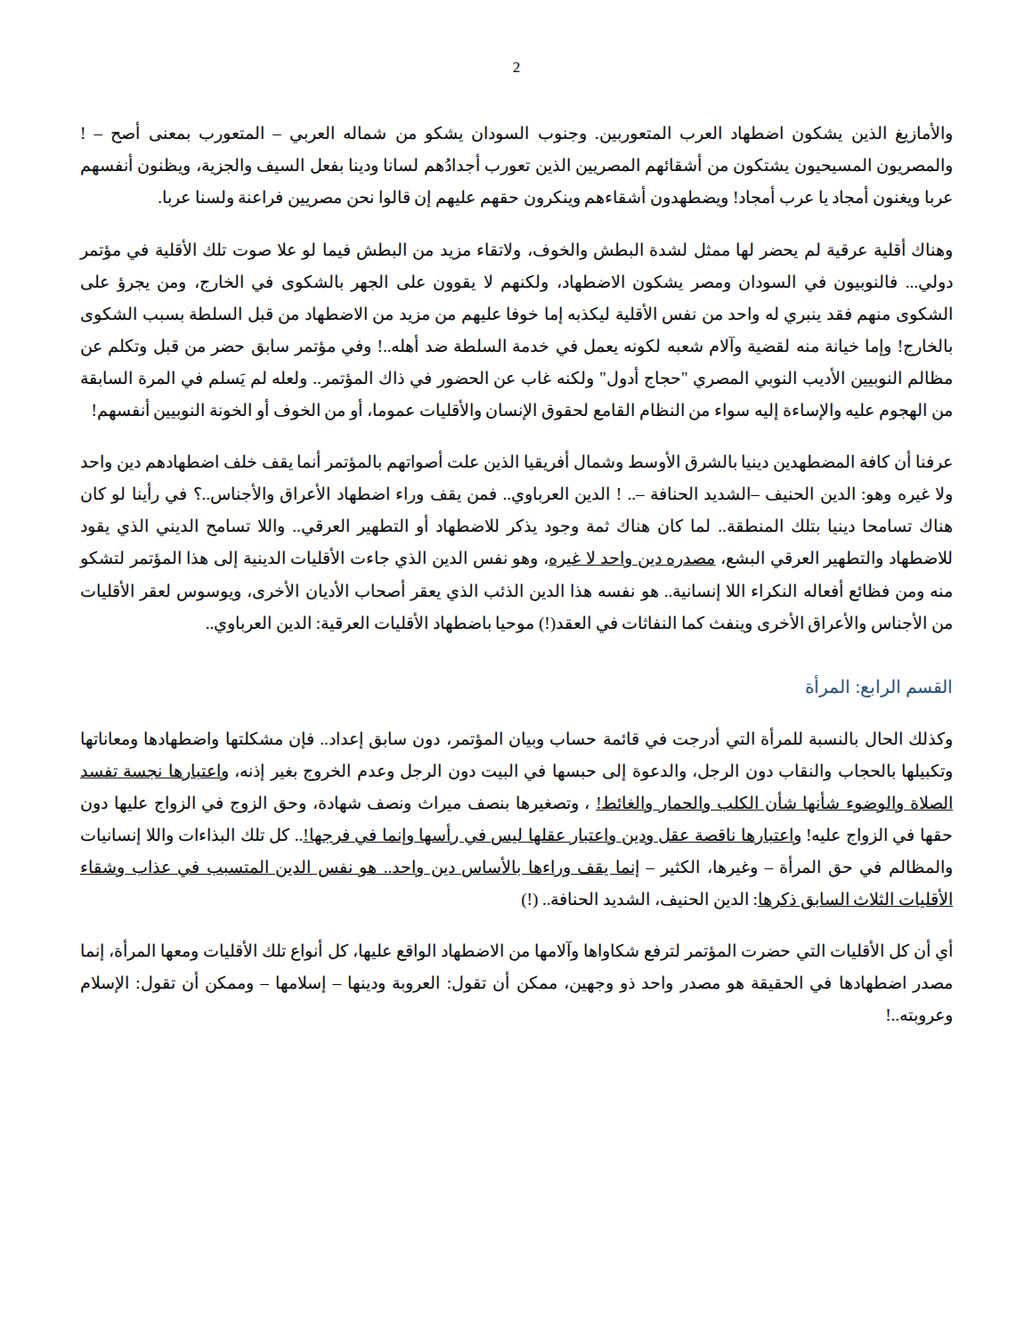2
والأمازيغ الذين يشكون اضطهاد العرب المتعوربين. وجنوب السودان يشكو من شماله العربي – المتعورب بمعنى أصح – ! والمصريون المسيحيون يشتكون من أشقائهم المصريين الذين تعورب أجدادُهم لسانا ودينا بفعل السيف والجزية، ويظنون أنفسهم عربا ويغنون أمجاد يا عرب أمجاد! ويضطهدون أشقاءهم وينكرون حقهم عليهم إن قالوا نحن مصريين فراعنة ولسنا عربا.
وهناك أقلية عرقية لم يحضر لها ممثل لشدة البطش والخوف، ولاتقاء مزيد من البطش فيما لو علا صوت تلك الأقلية في مؤتمر دولي... فالنوبيون في السودان ومصر يشكون الاضطهاد، ولكنهم لا يقوون على الجهر بالشكوى في الخارج، ومن يجرؤ على الشكوى منهم فقد ينبري له واحد من نفس الأقلية ليكذبه إما خوفا عليهم من مزيد من الاضطهاد من قبل السلطة بسبب الشكوى بالخارج! وإما خيانة منه لقضية وآلام شعبه لكونه يعمل في خدمة السلطة ضد أهله..! وفي مؤتمر سابق حضر من قبل وتكلم عن مظالم النوبيين الأديب النوبي المصري "حجاج أدول" ولكنه غاب عن الحضور في ذاك المؤتمر.. ولعله لم يَسلم في المرة السابقة من الهجوم عليه والإساءة إليه سواء من النظام القامع لحقوق الإنسان والأقليات عموما، أو من الخوف أو الخونة النوبيين أنفسهم!
عرفنا أن كافة المضطهدين دينيا بالشرق الأوسط وشمال أفريقيا الذين علت أصواتهم بالمؤتمر أنما يقف خلف اضطهادهم دين واحد ولا غيره وهو: الدين الحنيف –الشديد الحنافة –.. ! الدين العرباوي.. فمن يقف وراء اضطهاد الأعراق والأجناس..؟ في رأينا لو كان هناك تسامحا دينيا بتلك المنطقة.. لما كان هناك ثمة وجود يذكر للاضطهاد أو التطهير العرقي.. واللا تسامح الديني الذي يقود للاضطهاد والتطهير العرقي البشع، مصدره دين واحد لا غيره، وهو نفس الدين الذي جاءت الأقليات الدينية إلى هذا المؤتمر لتشكو منه ومن فظائع أفعاله النكراء اللا إنسانية.. هو نفسه هذا الدين الذئب الذي يعقر أصحاب الأديان الأخرى، ويوسوس لعقر الأقليات من الأجناس والأعراق الأخرى وينفث كما النفاثات في العقد(!) موحيا باضطهاد الأقليات العرقية: الدين العرباوي..
القسم الرابع: المرأة
وكذلك الحال بالنسبة للمرأة التي أدرجت في قائمة حساب وبيان المؤتمر، دون سابق إعداد.. فإن مشكلتها واضطهادها ومعاناتها وتكبيلها بالحجاب والنقاب دون الرجل، والدعوة إلى حبسها في البيت دون الرجل وعدم الخروج بغير إذنه، واعتبارها نجسة تفسد الصلاة والوضوء شأنها شأن الكلب والحمار والغائط! ، وتصغيرها بنصف ميراث ونصف شهادة، وحق الزوج في الزواج عليها دون حقها في الزواج عليه! واعتبارها ناقصة عقل ودين واعتبار عقلها ليس في رأسها وإنما في فرجها!.. كل تلك البذاءات واللا إنسانيات والمظالم في حق المرأة – وغيرها، الكثير – إنما يقف وراءها بالأساس دين واحد.. هو نفس الدين المتسبب في عذاب وشقاء الأقليات الثلاث السابق ذكرها: الدين الحنيف، الشديد الحنافة.. (!)
أي أن كل الأقليات التي حضرت المؤتمر لترفع شكاواها وآلامها من الاضطهاد الواقع عليها، كل أنواع تلك الأقليات ومعها المرأة، إنما مصدر اضطهادها في الحقيقة هو مصدر واحد ذو وجهين، ممكن أن تقول: العروبة ودينها – إسلامها – وممكن أن تقول: الإسلام وعروبته..!